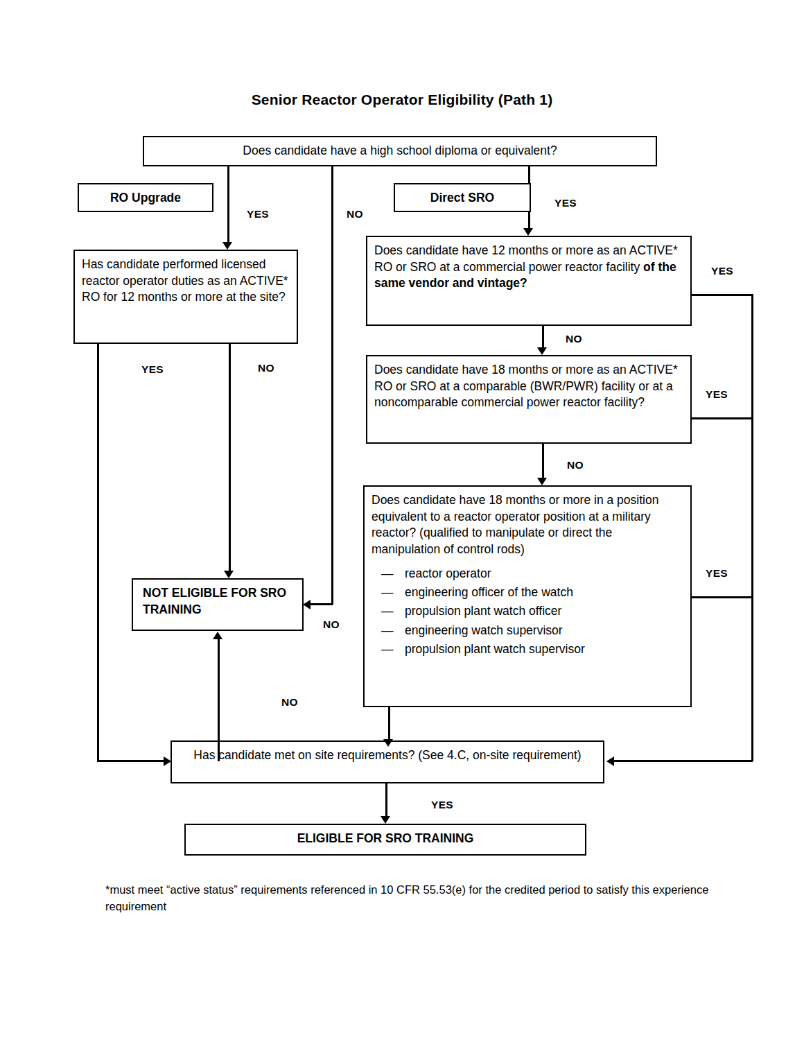Senior Reactor Operator Eligibility (Path 1)
Does candidate have a high school diploma or equivalent?
RO Upgrade
Direct SRO
YES
NO
YES
Has candidate performed licensed reactor operator duties as an ACTIVE* RO for 12 months or more at the site?
Does candidate have 12 months or more as an ACTIVE* RO or SRO at a commercial power reactor facility of the same vendor and vintage?
Does candidate have 18 months or more as an ACTIVE* RO or SRO at a comparable (BWR/PWR) facility or at a noncomparable commercial power reactor facility?
Does candidate have 18 months or more in a position equivalent to a reactor operator position at a military reactor? (qualified to manipulate or direct the manipulation of control rods)
reactor operator
engineering officer of the watch
propulsion plant watch officer
engineering watch supervisor
propulsion plant watch supervisor
NOT ELIGIBLE FOR SRO TRAINING
Has candidate met on site requirements? (See 4.C, on-site requirement)
ELIGIBLE FOR SRO TRAINING
YES
NO
YES
NO
YES
NO
YES
NO
NO
YES
*must meet “active status” requirements referenced in 10 CFR 55.53(e) for the credited period to satisfy this experience requirement